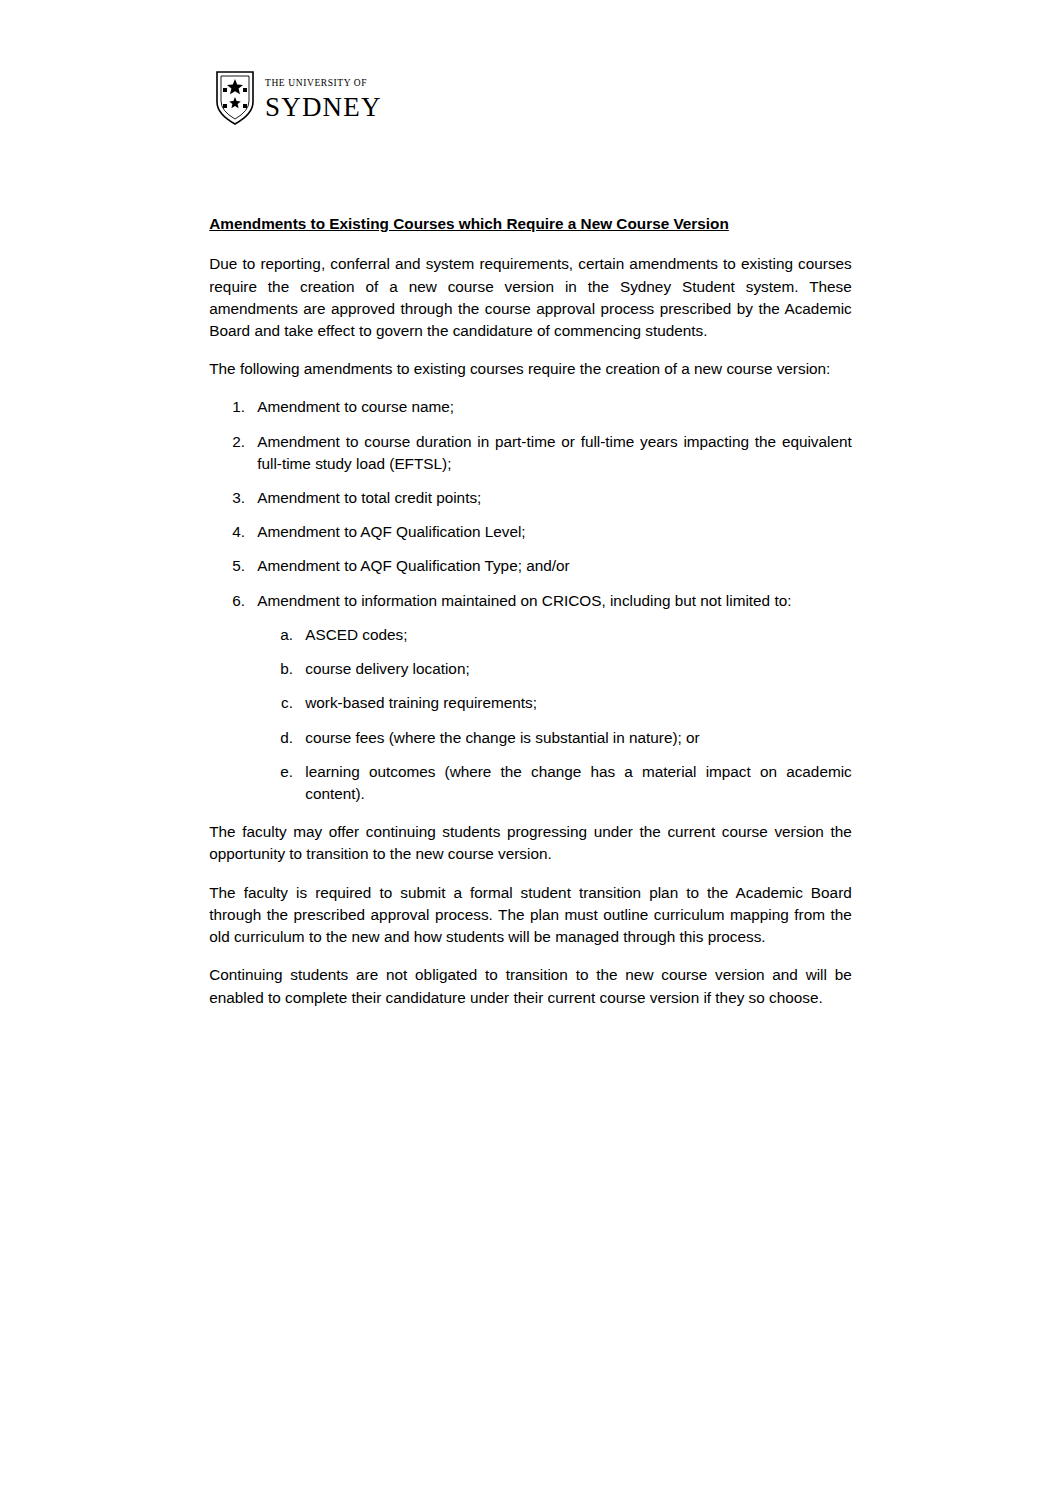THE UNIVERSITY OF SYDNEY
Amendments to Existing Courses which Require a New Course Version
Due to reporting, conferral and system requirements, certain amendments to existing courses require the creation of a new course version in the Sydney Student system. These amendments are approved through the course approval process prescribed by the Academic Board and take effect to govern the candidature of commencing students.
The following amendments to existing courses require the creation of a new course version:
Amendment to course name;
Amendment to course duration in part-time or full-time years impacting the equivalent full-time study load (EFTSL);
Amendment to total credit points;
Amendment to AQF Qualification Level;
Amendment to AQF Qualification Type; and/or
Amendment to information maintained on CRICOS, including but not limited to:
ASCED codes;
course delivery location;
work-based training requirements;
course fees (where the change is substantial in nature); or
learning outcomes (where the change has a material impact on academic content).
The faculty may offer continuing students progressing under the current course version the opportunity to transition to the new course version.
The faculty is required to submit a formal student transition plan to the Academic Board through the prescribed approval process. The plan must outline curriculum mapping from the old curriculum to the new and how students will be managed through this process.
Continuing students are not obligated to transition to the new course version and will be enabled to complete their candidature under their current course version if they so choose.